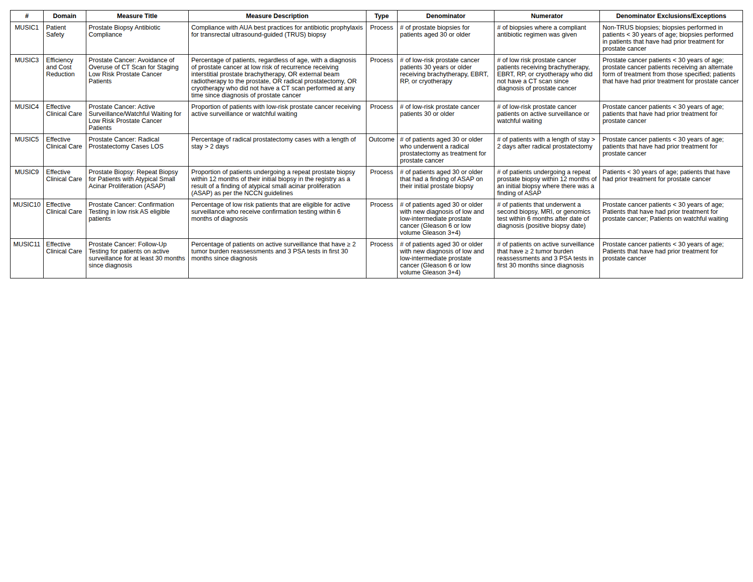| # | Domain | Measure Title | Measure Description | Type | Denominator | Numerator | Denominator Exclusions/Exceptions |
| --- | --- | --- | --- | --- | --- | --- | --- |
| MUSIC1 | Patient Safety | Prostate Biopsy Antibiotic Compliance | Compliance with AUA best practices for antibiotic prophylaxis for transrectal ultrasound-guided (TRUS) biopsy | Process | # of prostate biopsies for patients aged 30 or older | # of biopsies where a compliant antibiotic regimen was given | Non-TRUS biopsies; biopsies performed in patients < 30 years of age; biopsies performed in patients that have had prior treatment for prostate cancer |
| MUSIC3 | Efficiency and Cost Reduction | Prostate Cancer: Avoidance of Overuse of CT Scan for Staging Low Risk Prostate Cancer Patients | Percentage of patients, regardless of age, with a diagnosis of prostate cancer at low risk of recurrence receiving interstitial prostate brachytherapy, OR external beam radiotherapy to the prostate, OR radical prostatectomy, OR cryotherapy who did not have a CT scan performed at any time since diagnosis of prostate cancer | Process | # of low-risk prostate cancer patients 30 years or older receiving brachytherapy, EBRT, RP, or cryotherapy | # of low risk prostate cancer patients receiving brachytherapy, EBRT, RP, or cryotherapy who did not have a CT scan since diagnosis of prostate cancer | Prostate cancer patients < 30 years of age; prostate cancer patients receiving an alternate form of treatment from those specified; patients that have had prior treatment for prostate cancer |
| MUSIC4 | Effective Clinical Care | Prostate Cancer: Active Surveillance/Watchful Waiting for Low Risk Prostate Cancer Patients | Proportion of patients with low-risk prostate cancer receiving active surveillance or watchful waiting | Process | # of low-risk prostate cancer patients 30 or older | # of low-risk prostate cancer patients on active surveillance or watchful waiting | Prostate cancer patients < 30 years of age; patients that have had prior treatment for prostate cancer |
| MUSIC5 | Effective Clinical Care | Prostate Cancer: Radical Prostatectomy Cases LOS | Percentage of radical prostatectomy cases with a length of stay > 2 days | Outcome | # of patients aged 30 or older who underwent a radical prostatectomy as treatment for prostate cancer | # of patients with a length of stay > 2 days after radical prostatectomy | Prostate cancer patients < 30 years of age; patients that have had prior treatment for prostate cancer |
| MUSIC9 | Effective Clinical Care | Prostate Biopsy: Repeat Biopsy for Patients with Atypical Small Acinar Proliferation (ASAP) | Proportion of patients undergoing a repeat prostate biopsy within 12 months of their initial biopsy in the registry as a result of a finding of atypical small acinar proliferation (ASAP) as per the NCCN guidelines | Process | # of patients aged 30 or older that had a finding of ASAP on their initial prostate biopsy | # of patients undergoing a repeat prostate biopsy within 12 months of an initial biopsy where there was a finding of ASAP | Patients < 30 years of age; patients that have had prior treatment for prostate cancer |
| MUSIC10 | Effective Clinical Care | Prostate Cancer: Confirmation Testing in low risk AS eligible patients | Percentage of low risk patients that are eligible for active surveillance who receive confirmation testing within 6 months of diagnosis | Process | # of patients aged 30 or older with new diagnosis of low and low-intermediate prostate cancer (Gleason 6 or low volume Gleason 3+4) | # of patients that underwent a second biopsy, MRI, or genomics test within 6 months after date of diagnosis (positive biopsy date) | Prostate cancer patients < 30 years of age; Patients that have had prior treatment for prostate cancer; Patients on watchful waiting |
| MUSIC11 | Effective Clinical Care | Prostate Cancer: Follow-Up Testing for patients on active surveillance for at least 30 months since diagnosis | Percentage of patients on active surveillance that have ≥ 2 tumor burden reassessments and 3 PSA tests in first 30 months since diagnosis | Process | # of patients aged 30 or older with new diagnosis of low and low-intermediate prostate cancer (Gleason 6 or low volume Gleason 3+4) | # of patients on active surveillance that have ≥ 2 tumor burden reassessments and 3 PSA tests in first 30 months since diagnosis | Prostate cancer patients < 30 years of age; Patients that have had prior treatment for prostate cancer |